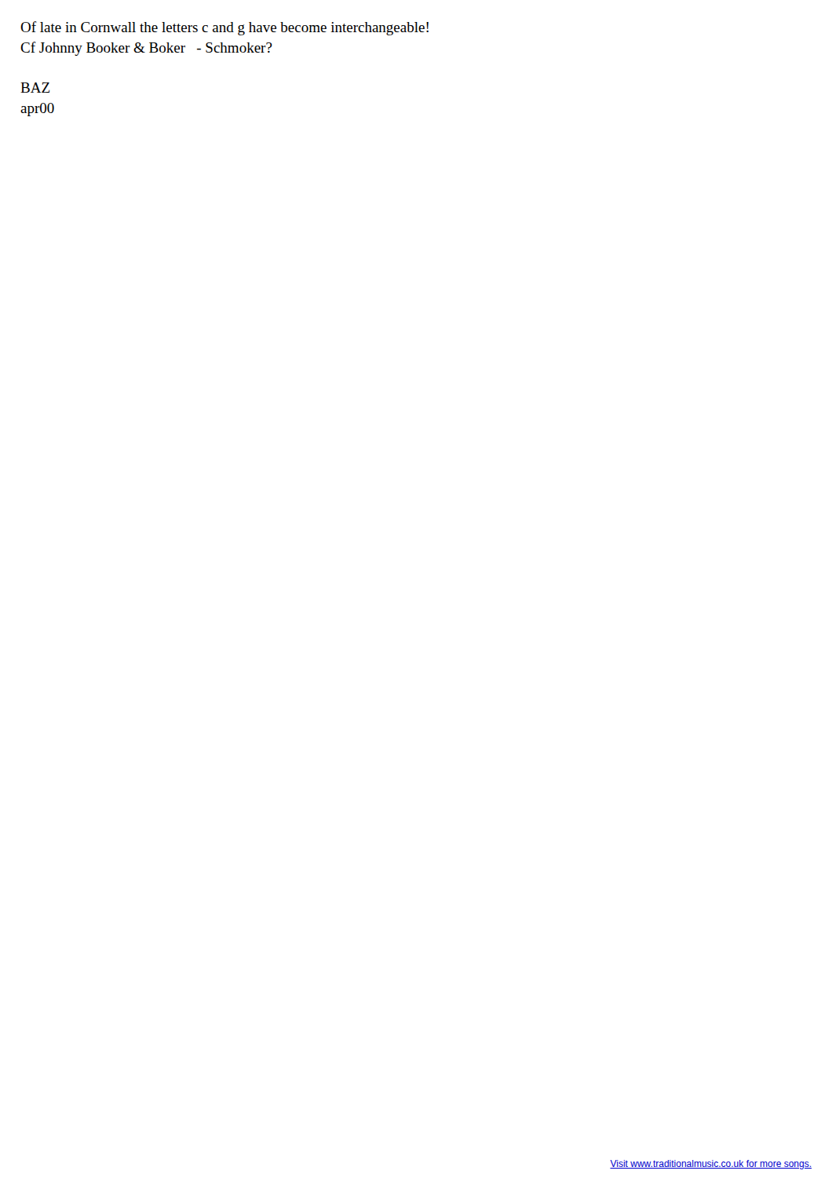Of late in Cornwall the letters c and g have become interchangeable!
Cf Johnny Booker & Boker - Schmoker?
BAZ
apr00
Visit www.traditionalmusic.co.uk for more songs.